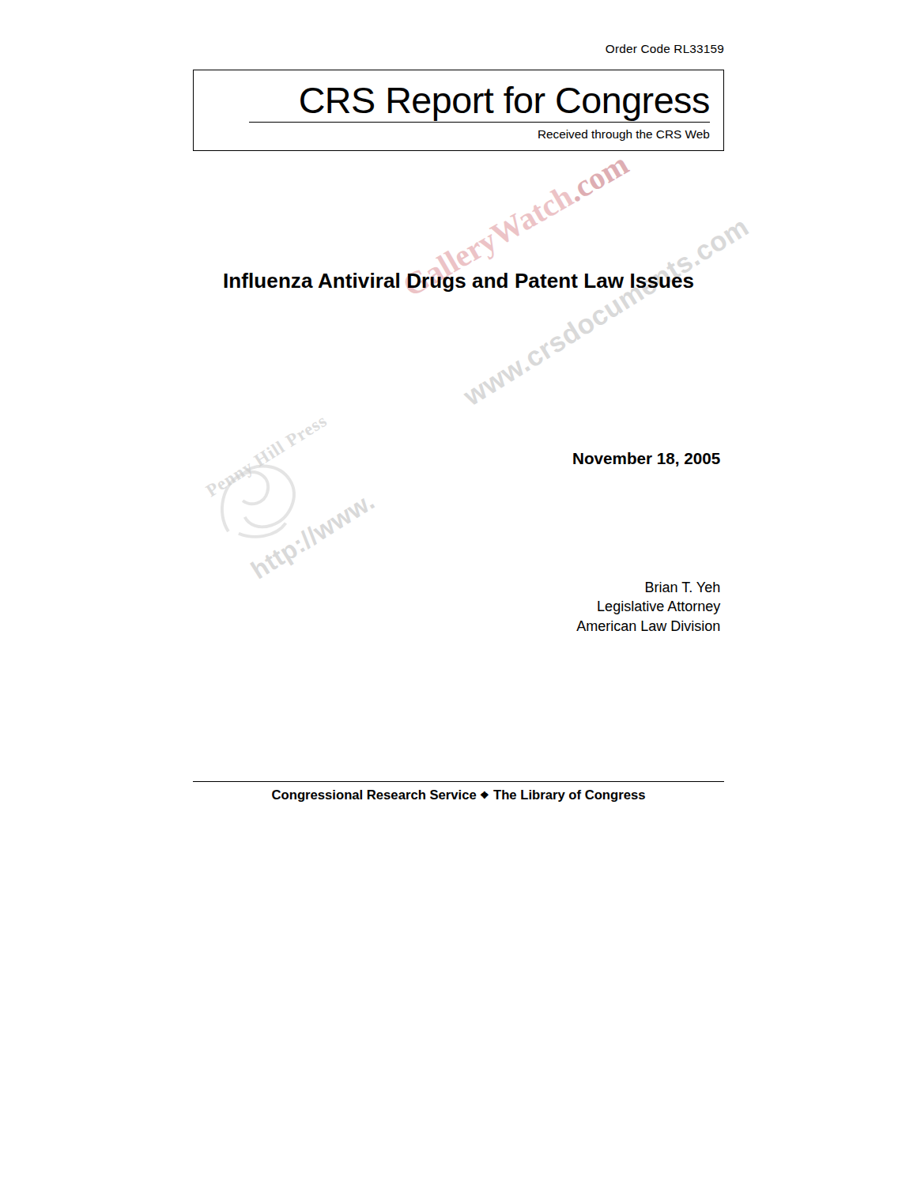GalleryWatch.com
www.crsdocuments.com
http://www.
Penny Hill Press
Order Code RL33159
CRS Report for Congress
Received through the CRS Web
Influenza Antiviral Drugs and Patent Law Issues
November 18, 2005
Brian T. Yeh
Legislative Attorney
American Law Division
Congressional Research Service ❖ The Library of Congress